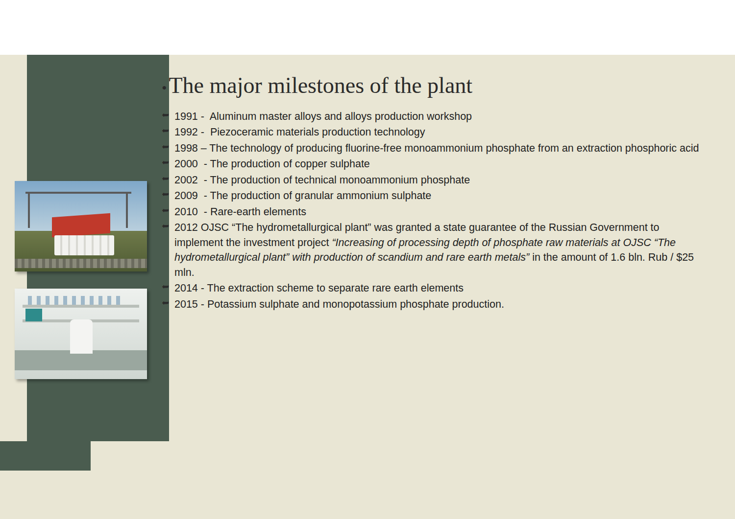•The major milestones of the plant
1991 - Aluminum master alloys and alloys production workshop
1992 - Piezoceramic materials production technology
1998 – The technology of producing fluorine-free monoammonium phosphate from an extraction phosphoric acid
2000 - The production of copper sulphate
2002 - The production of technical monoammonium phosphate
2009 - The production of granular ammonium sulphate
2010 - Rare-earth elements
2012 OJSC “The hydrometallurgical plant” was granted a state guarantee of the Russian Government to implement the investment project “Increasing of processing depth of phosphate raw materials at OJSC “The hydrometallurgical plant” with production of scandium and rare earth metals” in the amount of 1.6 bln. Rub / $25 mln.
2014 - The extraction scheme to separate rare earth elements
2015 - Potassium sulphate and monopotassium phosphate production.